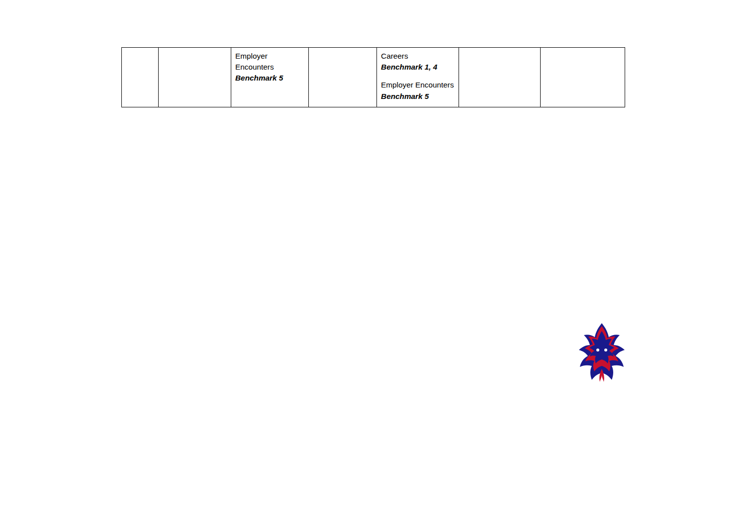| | | Employer Encounters Benchmark 5 | | Careers Benchmark 1, 4 Employer Encounters Benchmark 5 | | |